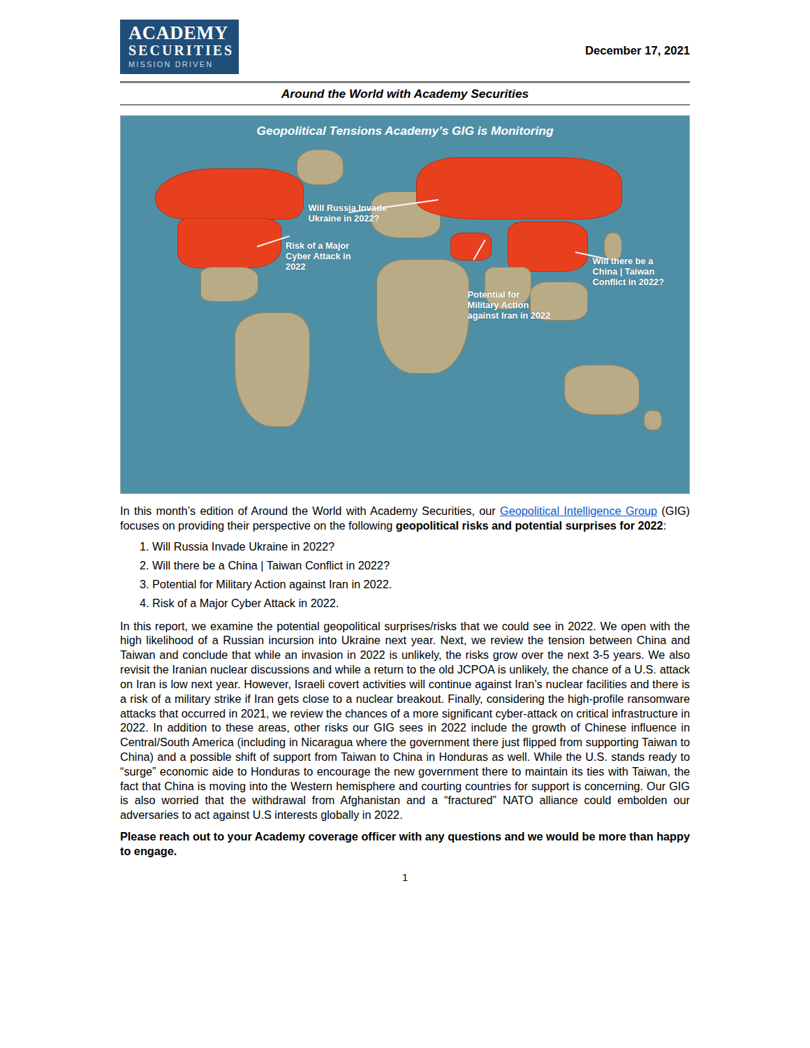ACADEMY SECURITIES MISSION DRIVEN
December 17, 2021
Around the World with Academy Securities
Geopolitical Tensions Academy’s GIG is Monitoring
Will Russia Invade Ukraine in 2022?
Risk of a Major Cyber Attack in 2022
Will there be a China | Taiwan Conflict in 2022?
Potential for Military Action against Iran in 2022
In this month’s edition of Around the World with Academy Securities, our Geopolitical Intelligence Group (GIG) focuses on providing their perspective on the following geopolitical risks and potential surprises for 2022:
Will Russia Invade Ukraine in 2022?
Will there be a China | Taiwan Conflict in 2022?
Potential for Military Action against Iran in 2022.
Risk of a Major Cyber Attack in 2022.
In this report, we examine the potential geopolitical surprises/risks that we could see in 2022. We open with the high likelihood of a Russian incursion into Ukraine next year. Next, we review the tension between China and Taiwan and conclude that while an invasion in 2022 is unlikely, the risks grow over the next 3-5 years. We also revisit the Iranian nuclear discussions and while a return to the old JCPOA is unlikely, the chance of a U.S. attack on Iran is low next year. However, Israeli covert activities will continue against Iran’s nuclear facilities and there is a risk of a military strike if Iran gets close to a nuclear breakout. Finally, considering the high-profile ransomware attacks that occurred in 2021, we review the chances of a more significant cyber-attack on critical infrastructure in 2022. In addition to these areas, other risks our GIG sees in 2022 include the growth of Chinese influence in Central/South America (including in Nicaragua where the government there just flipped from supporting Taiwan to China) and a possible shift of support from Taiwan to China in Honduras as well. While the U.S. stands ready to “surge” economic aide to Honduras to encourage the new government there to maintain its ties with Taiwan, the fact that China is moving into the Western hemisphere and courting countries for support is concerning. Our GIG is also worried that the withdrawal from Afghanistan and a “fractured” NATO alliance could embolden our adversaries to act against U.S interests globally in 2022.
Please reach out to your Academy coverage officer with any questions and we would be more than happy to engage.
1